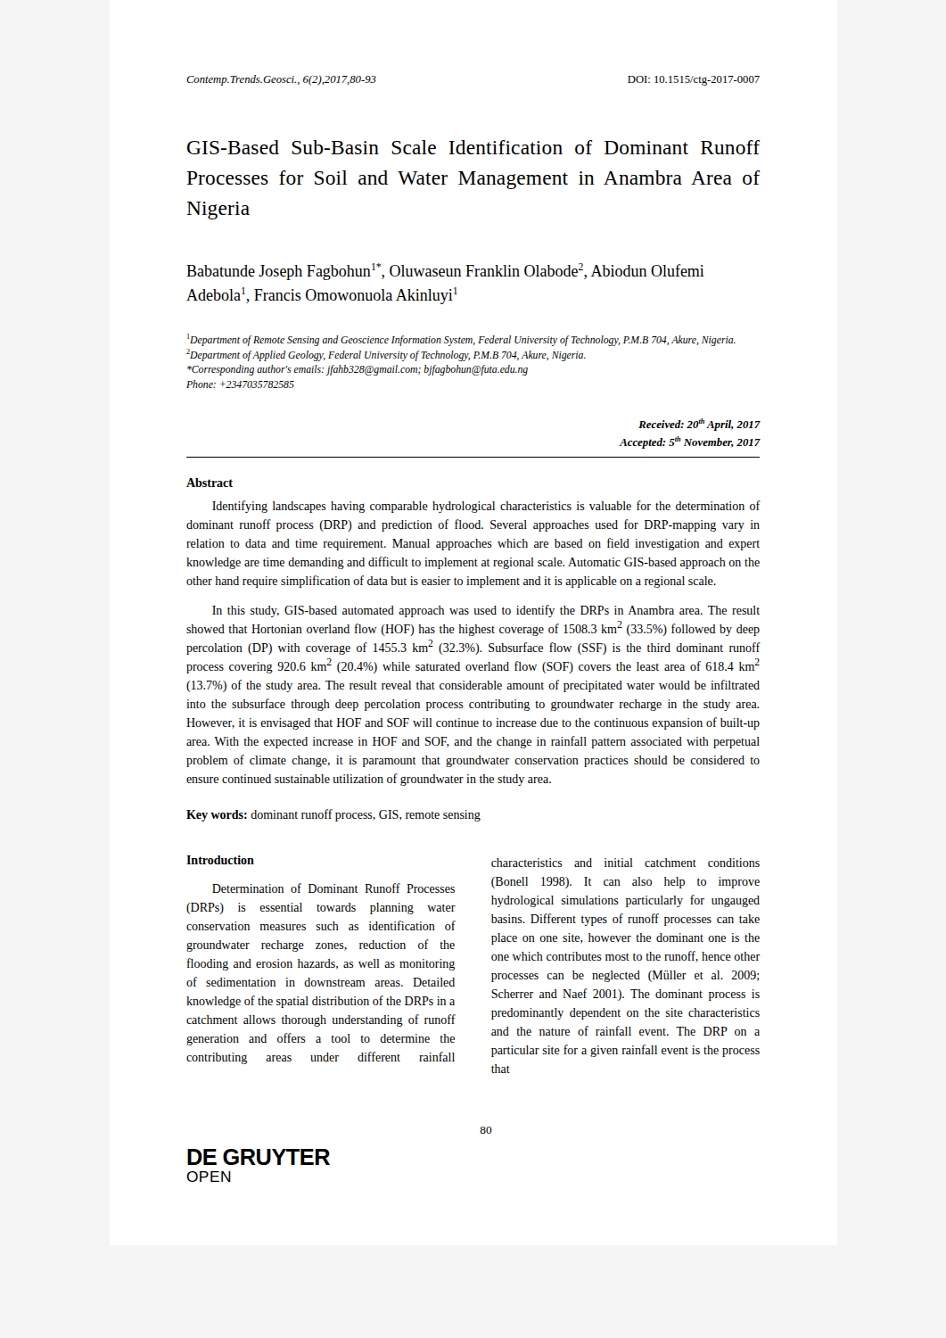Contemp.Trends.Geosci., 6(2),2017,80-93 DOI: 10.1515/ctg-2017-0007
GIS-Based Sub-Basin Scale Identification of Dominant Runoff Processes for Soil and Water Management in Anambra Area of Nigeria
Babatunde Joseph Fagbohun1*, Oluwaseun Franklin Olabode2, Abiodun Olufemi Adebola1, Francis Omowonuola Akinluyi1
1Department of Remote Sensing and Geoscience Information System, Federal University of Technology, P.M.B 704, Akure, Nigeria.
2Department of Applied Geology, Federal University of Technology, P.M.B 704, Akure, Nigeria.
*Corresponding author's emails: jfahb328@gmail.com; bjfagbohun@futa.edu.ng
Phone: +2347035782585
Received: 20th April, 2017
Accepted: 5th November, 2017
Abstract
Identifying landscapes having comparable hydrological characteristics is valuable for the determination of dominant runoff process (DRP) and prediction of flood. Several approaches used for DRP-mapping vary in relation to data and time requirement. Manual approaches which are based on field investigation and expert knowledge are time demanding and difficult to implement at regional scale. Automatic GIS-based approach on the other hand require simplification of data but is easier to implement and it is applicable on a regional scale.
In this study, GIS-based automated approach was used to identify the DRPs in Anambra area. The result showed that Hortonian overland flow (HOF) has the highest coverage of 1508.3 km2 (33.5%) followed by deep percolation (DP) with coverage of 1455.3 km2 (32.3%). Subsurface flow (SSF) is the third dominant runoff process covering 920.6 km2 (20.4%) while saturated overland flow (SOF) covers the least area of 618.4 km2 (13.7%) of the study area. The result reveal that considerable amount of precipitated water would be infiltrated into the subsurface through deep percolation process contributing to groundwater recharge in the study area. However, it is envisaged that HOF and SOF will continue to increase due to the continuous expansion of built-up area. With the expected increase in HOF and SOF, and the change in rainfall pattern associated with perpetual problem of climate change, it is paramount that groundwater conservation practices should be considered to ensure continued sustainable utilization of groundwater in the study area.
Key words: dominant runoff process, GIS, remote sensing
Introduction
Determination of Dominant Runoff Processes (DRPs) is essential towards planning water conservation measures such as identification of groundwater recharge zones, reduction of the flooding and erosion hazards, as well as monitoring of sedimentation in downstream areas. Detailed knowledge of the spatial distribution of the DRPs in a catchment allows thorough understanding of runoff generation and offers a tool to determine the contributing areas under different rainfall characteristics and initial catchment conditions (Bonell 1998). It can also help to improve hydrological simulations particularly for ungauged basins. Different types of runoff processes can take place on one site, however the dominant one is the one which contributes most to the runoff, hence other processes can be neglected (Müller et al. 2009; Scherrer and Naef 2001). The dominant process is predominantly dependent on the site characteristics and the nature of rainfall event. The DRP on a particular site for a given rainfall event is the process that
80
DE GRUYTER
OPEN